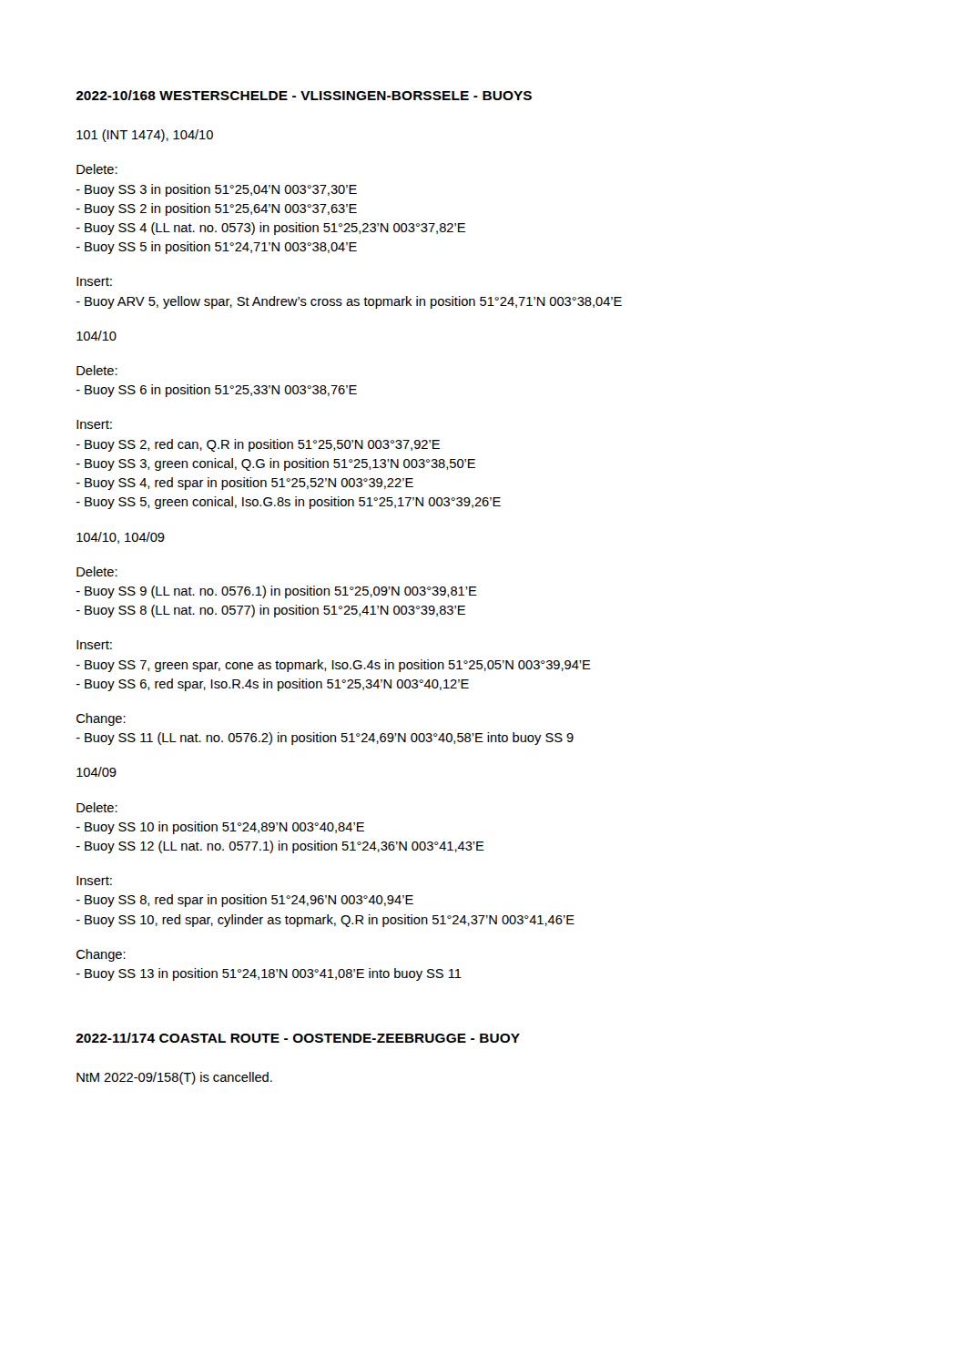2022-10/168 WESTERSCHELDE - VLISSINGEN-BORSSELE - BUOYS
101 (INT 1474), 104/10
Delete:
Buoy SS 3 in position 51°25,04’N 003°37,30’E
Buoy SS 2 in position 51°25,64’N 003°37,63’E
Buoy SS 4 (LL nat. no. 0573) in position 51°25,23’N 003°37,82’E
Buoy SS 5 in position 51°24,71’N 003°38,04’E
Insert:
Buoy ARV 5, yellow spar, St Andrew’s cross as topmark in position 51°24,71’N 003°38,04’E
104/10
Delete:
Buoy SS 6 in position 51°25,33’N 003°38,76’E
Insert:
Buoy SS 2, red can, Q.R in position 51°25,50’N 003°37,92’E
Buoy SS 3, green conical, Q.G in position 51°25,13’N 003°38,50’E
Buoy SS 4, red spar in position 51°25,52’N 003°39,22’E
Buoy SS 5, green conical, Iso.G.8s in position 51°25,17’N 003°39,26’E
104/10, 104/09
Delete:
Buoy SS 9 (LL nat. no. 0576.1) in position 51°25,09’N 003°39,81’E
Buoy SS 8 (LL nat. no. 0577) in position 51°25,41’N 003°39,83’E
Insert:
Buoy SS 7, green spar, cone as topmark, Iso.G.4s in position 51°25,05’N 003°39,94’E
Buoy SS 6, red spar, Iso.R.4s in position 51°25,34’N 003°40,12’E
Change:
Buoy SS 11 (LL nat. no. 0576.2) in position 51°24,69’N 003°40,58’E into buoy SS 9
104/09
Delete:
Buoy SS 10 in position 51°24,89’N 003°40,84’E
Buoy SS 12 (LL nat. no. 0577.1) in position 51°24,36’N 003°41,43’E
Insert:
Buoy SS 8, red spar in position 51°24,96’N 003°40,94’E
Buoy SS 10, red spar, cylinder as topmark, Q.R in position 51°24,37’N 003°41,46’E
Change:
Buoy SS 13 in position 51°24,18’N 003°41,08’E into buoy SS 11
2022-11/174 COASTAL ROUTE - OOSTENDE-ZEEBRUGGE - BUOY
NtM 2022-09/158(T) is cancelled.